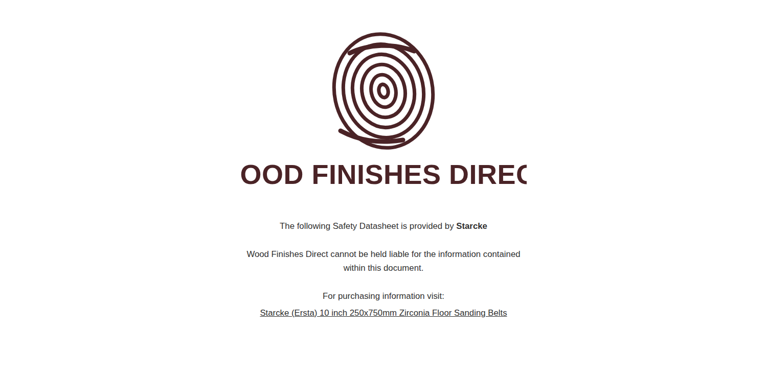WOOD FINISHES DIRECT
The following Safety Datasheet is provided by Starcke
Wood Finishes Direct cannot be held liable for the information contained
within this document.
For purchasing information visit:
Starcke (Ersta) 10 inch 250x750mm Zirconia Floor Sanding Belts